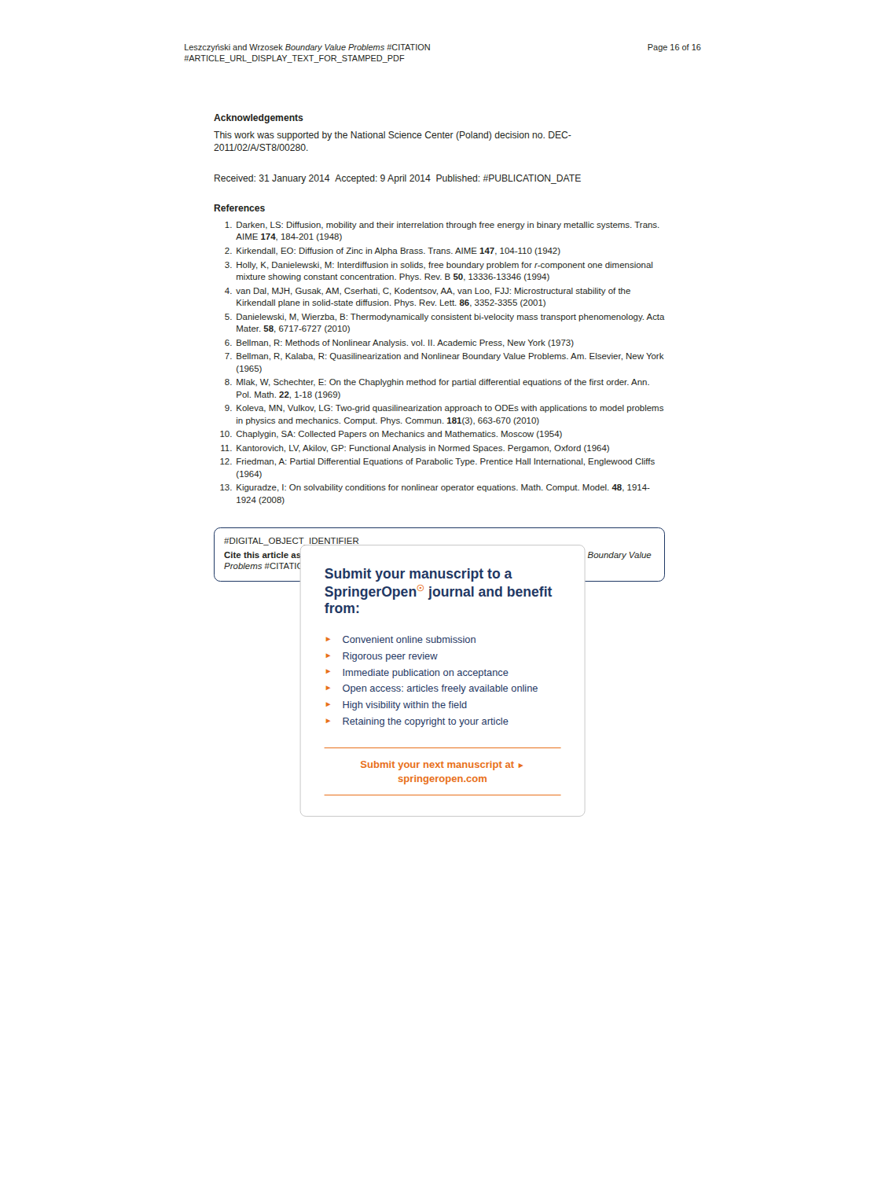Leszczyński and Wrzosek Boundary Value Problems #CITATION
#ARTICLE_URL_DISPLAY_TEXT_FOR_STAMPED_PDF
Page 16 of 16
Acknowledgements
This work was supported by the National Science Center (Poland) decision no. DEC-2011/02/A/ST8/00280.
Received: 31 January 2014 Accepted: 9 April 2014 Published: #PUBLICATION_DATE
References
Darken, LS: Diffusion, mobility and their interrelation through free energy in binary metallic systems. Trans. AIME 174, 184-201 (1948)
Kirkendall, EO: Diffusion of Zinc in Alpha Brass. Trans. AIME 147, 104-110 (1942)
Holly, K, Danielewski, M: Interdiffusion in solids, free boundary problem for r-component one dimensional mixture showing constant concentration. Phys. Rev. B 50, 13336-13346 (1994)
van Dal, MJH, Gusak, AM, Cserhati, C, Kodentsov, AA, van Loo, FJJ: Microstructural stability of the Kirkendall plane in solid-state diffusion. Phys. Rev. Lett. 86, 3352-3355 (2001)
Danielewski, M, Wierzba, B: Thermodynamically consistent bi-velocity mass transport phenomenology. Acta Mater. 58, 6717-6727 (2010)
Bellman, R: Methods of Nonlinear Analysis. vol. II. Academic Press, New York (1973)
Bellman, R, Kalaba, R: Quasilinearization and Nonlinear Boundary Value Problems. Am. Elsevier, New York (1965)
Mlak, W, Schechter, E: On the Chaplyghin method for partial differential equations of the first order. Ann. Pol. Math. 22, 1-18 (1969)
Koleva, MN, Vulkov, LG: Two-grid quasilinearization approach to ODEs with applications to model problems in physics and mechanics. Comput. Phys. Commun. 181(3), 663-670 (2010)
Chaplygin, SA: Collected Papers on Mechanics and Mathematics. Moscow (1954)
Kantorovich, LV, Akilov, GP: Functional Analysis in Normed Spaces. Pergamon, Oxford (1964)
Friedman, A: Partial Differential Equations of Parabolic Type. Prentice Hall International, Englewood Cliffs (1964)
Kiguradze, I: On solvability conditions for nonlinear operator equations. Math. Comput. Model. 48, 1914-1924 (2008)
#DIGITAL_OBJECT_IDENTIFIER
Cite this article as: Leszczyński and Wrzosek: Iterative methods for ternary diffusions. Boundary Value Problems #CITATION
Submit your manuscript to a SpringerOpen☉ journal and benefit from:
Convenient online submission
Rigorous peer review
Immediate publication on acceptance
Open access: articles freely available online
High visibility within the field
Retaining the copyright to your article
Submit your next manuscript at ► springeropen.com